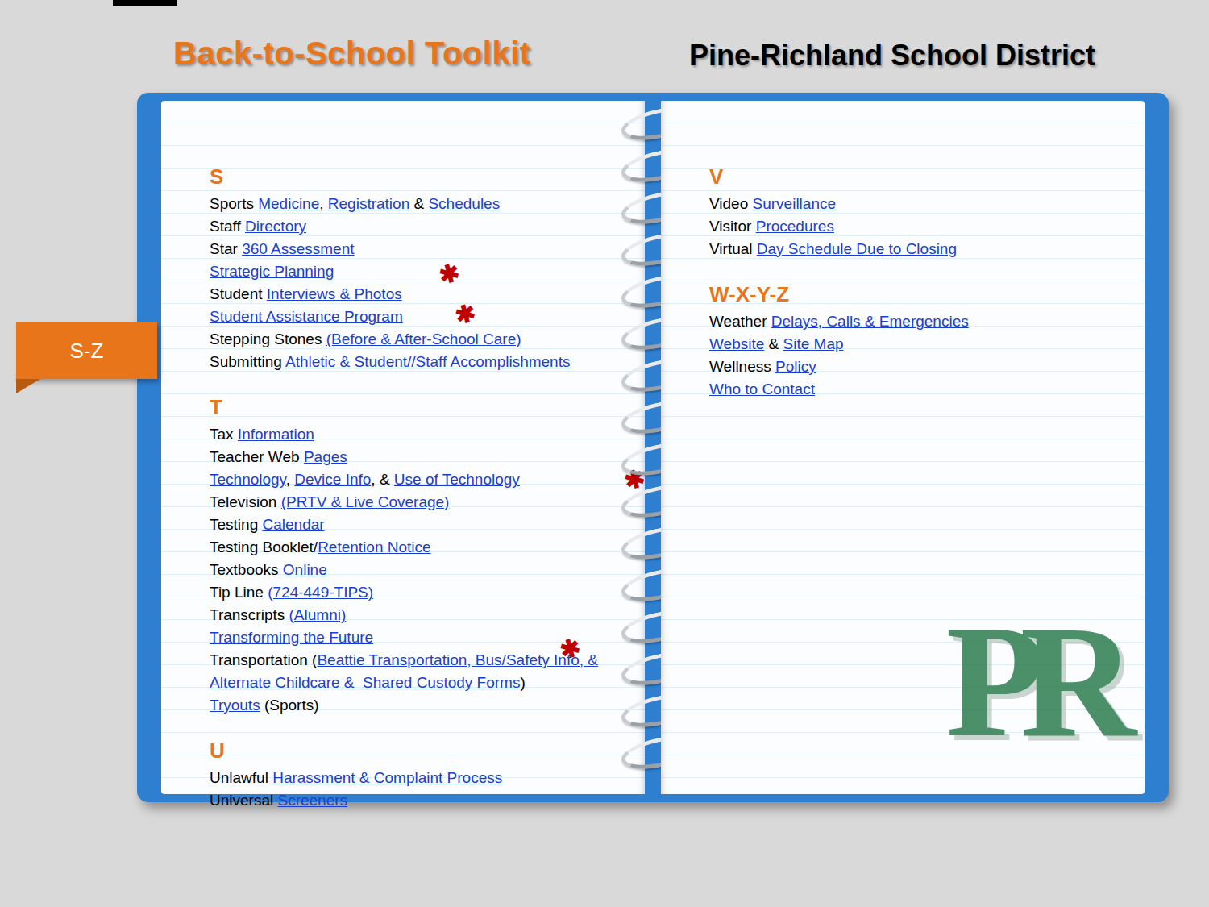Back-to-School Toolkit
Pine-Richland School District
S
Sports Medicine, Registration & Schedules
Staff Directory
Star 360 Assessment
Strategic Planning
Student Interviews & Photos
Student Assistance Program
Stepping Stones (Before & After-School Care)
Submitting Athletic & Student//Staff Accomplishments
T
Tax Information
Teacher Web Pages
Technology, Device Info, & Use of Technology
Television (PRTV & Live Coverage)
Testing Calendar
Testing Booklet/Retention Notice
Textbooks Online
Tip Line (724-449-TIPS)
Transcripts (Alumni)
Transforming the Future
Transportation (Beattie Transportation, Bus/Safety Info, & Alternate Childcare & Shared Custody Forms)
Tryouts (Sports)
U
Unlawful Harassment & Complaint Process
Universal Screeners
✱ ✱ ✱ ✱
V
Video Surveillance
Visitor Procedures
Virtual Day Schedule Due to Closing
W-X-Y-Z
Weather Delays, Calls & Emergencies
Website & Site Map
Wellness Policy
Who to Contact
PR
S-Z